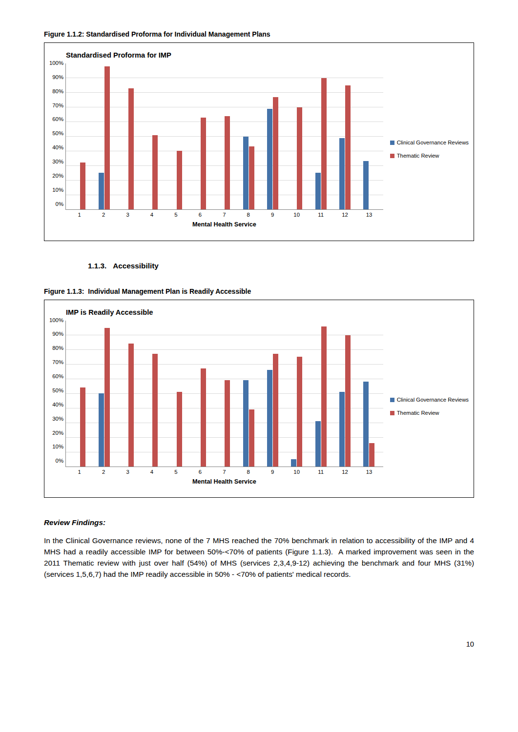Figure 1.1.2: Standardised Proforma for Individual Management Plans
Standardised Proforma for IMP
100% 90% 80% 70% 60% 50% 40% 30% 20% 10% 0%
12345678910111213
Mental Health Service
Clinical Governance Reviews
Thematic Review
1.1.3. Accessibility
Figure 1.1.3: Individual Management Plan is Readily Accessible
IMP is Readily Accessible
100% 90% 80% 70% 60% 50% 40% 30% 20% 10% 0%
12345678910111213
Mental Health Service
Clinical Governance Reviews
Thematic Review
Review Findings:
In the Clinical Governance reviews, none of the 7 MHS reached the 70% benchmark in relation to accessibility of the IMP and 4 MHS had a readily accessible IMP for between 50%-<70% of patients (Figure 1.1.3). A marked improvement was seen in the 2011 Thematic review with just over half (54%) of MHS (services 2,3,4,9-12) achieving the benchmark and four MHS (31%) (services 1,5,6,7) had the IMP readily accessible in 50% - <70% of patients' medical records.
10